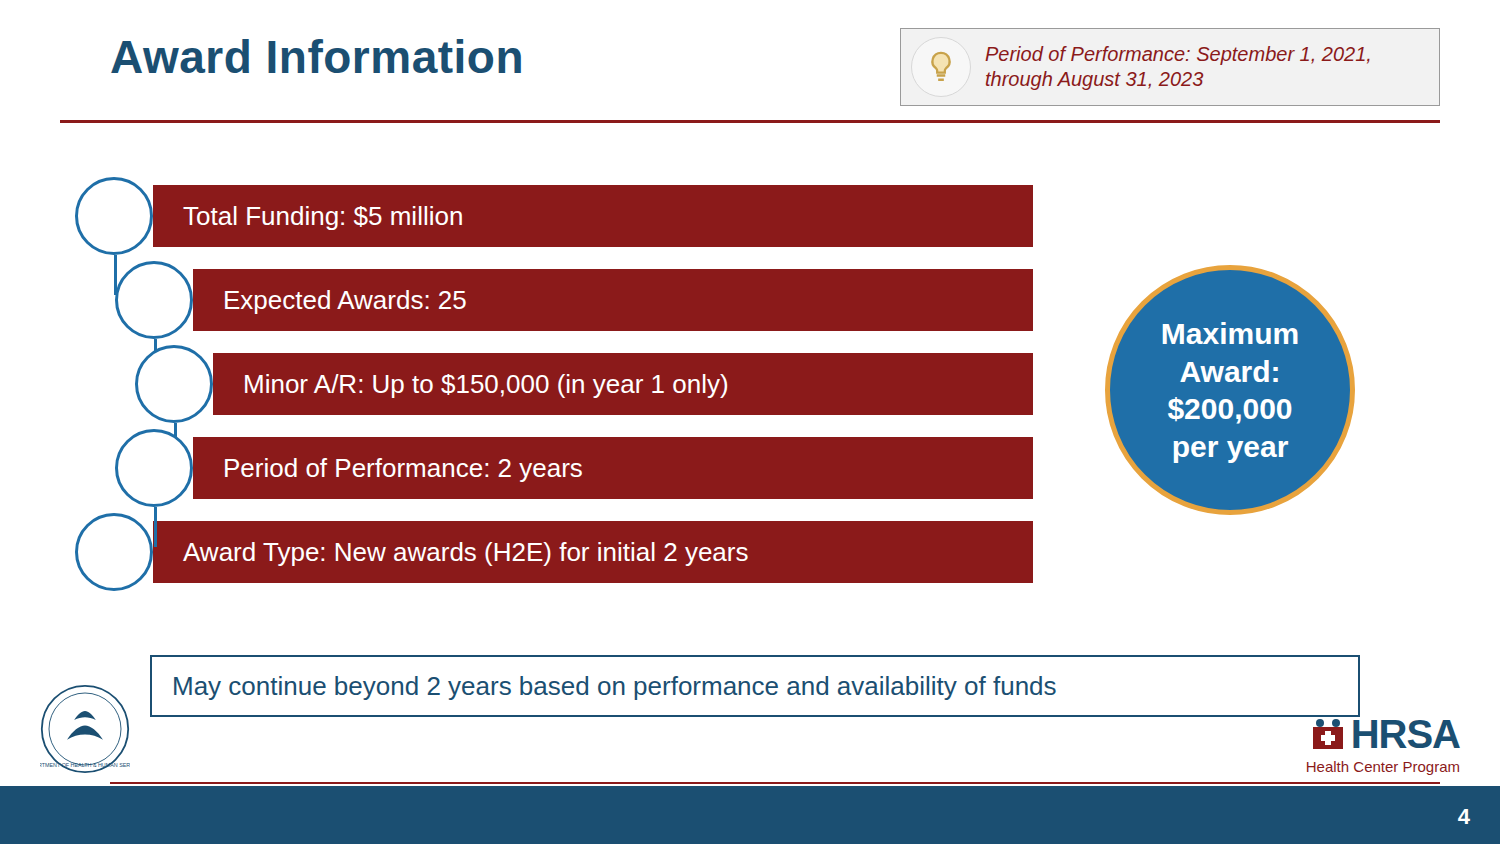Award Information
Period of Performance: September 1, 2021, through August 31, 2023
Total Funding: $5 million
Expected Awards: 25
Minor A/R: Up to $150,000 (in year 1 only)
Period of Performance: 2 years
Award Type: New awards (H2E) for initial 2 years
May continue beyond 2 years based on performance and availability of funds
Maximum
Award:
$200,000
per year
DEPARTMENT OF HEALTH & HUMAN SERVICES
HRSA
Health Center Program
4